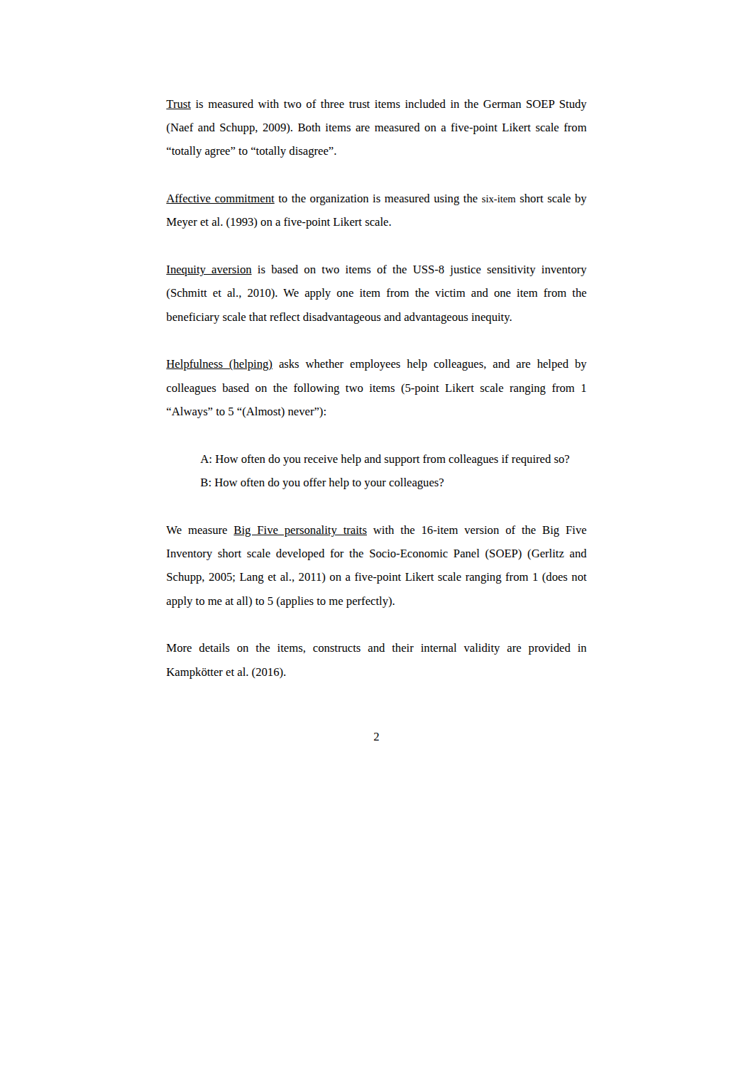Trust is measured with two of three trust items included in the German SOEP Study (Naef and Schupp, 2009). Both items are measured on a five-point Likert scale from “totally agree” to “totally disagree”.
Affective commitment to the organization is measured using the six-item short scale by Meyer et al. (1993) on a five-point Likert scale.
Inequity aversion is based on two items of the USS-8 justice sensitivity inventory (Schmitt et al., 2010). We apply one item from the victim and one item from the beneficiary scale that reflect disadvantageous and advantageous inequity.
Helpfulness (helping) asks whether employees help colleagues, and are helped by colleagues based on the following two items (5-point Likert scale ranging from 1 “Always” to 5 “(Almost) never”):
A: How often do you receive help and support from colleagues if required so?
B: How often do you offer help to your colleagues?
We measure Big Five personality traits with the 16-item version of the Big Five Inventory short scale developed for the Socio-Economic Panel (SOEP) (Gerlitz and Schupp, 2005; Lang et al., 2011) on a five-point Likert scale ranging from 1 (does not apply to me at all) to 5 (applies to me perfectly).
More details on the items, constructs and their internal validity are provided in Kampkötter et al. (2016).
2